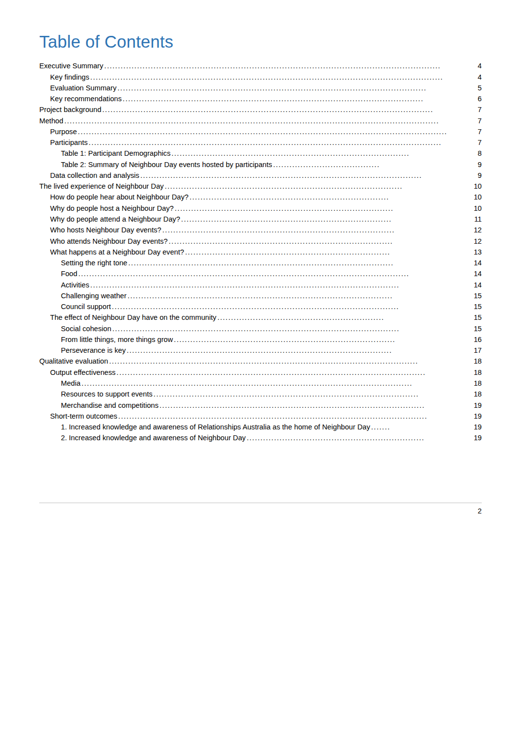Table of Contents
Executive Summary........................................................................................................................... 4
Key findings................................................................................................................................. 4
Evaluation Summary................................................................................................................. 5
Key recommendations.............................................................................................................. 6
Project background......................................................................................................................... 7
Method......................................................................................................................................... 7
Purpose....................................................................................................................................... 7
Participants................................................................................................................................. 7
Table 1: Participant Demographics....................................................................................... 8
Table 2: Summary of Neighbour Day events hosted by participants....................................... 9
Data collection and analysis....................................................................................................... 9
The lived experience of Neighbour Day....................................................................................... 10
How do people hear about Neighbour Day?......................................................................... 10
Why do people host a Neighbour Day?................................................................................ 10
Why do people attend a Neighbour Day?............................................................................. 11
Who hosts Neighbour Day events?..................................................................................... 12
Who attends Neighbour Day events?.................................................................................. 12
What happens at a Neighbour Day event?........................................................................... 13
Setting the right tone................................................................................................. 14
Food......................................................................................................................... 14
Activities................................................................................................................. 14
Challenging weather................................................................................................. 15
Council support......................................................................................................... 15
The effect of Neighbour Day have on the community............................................................. 15
Social cohesion......................................................................................................... 15
From little things, more things grow................................................................................. 16
Perseverance is key................................................................................................. 17
Qualitative evaluation................................................................................................................. 18
Output effectiveness................................................................................................................. 18
Media......................................................................................................................... 18
Resources to support events................................................................................................. 18
Merchandise and competitions................................................................................................. 19
Short-term outcomes................................................................................................................. 19
1. Increased knowledge and awareness of Relationships Australia as the home of Neighbour Day....... 19
2. Increased knowledge and awareness of Neighbour Day................................................................. 19
2